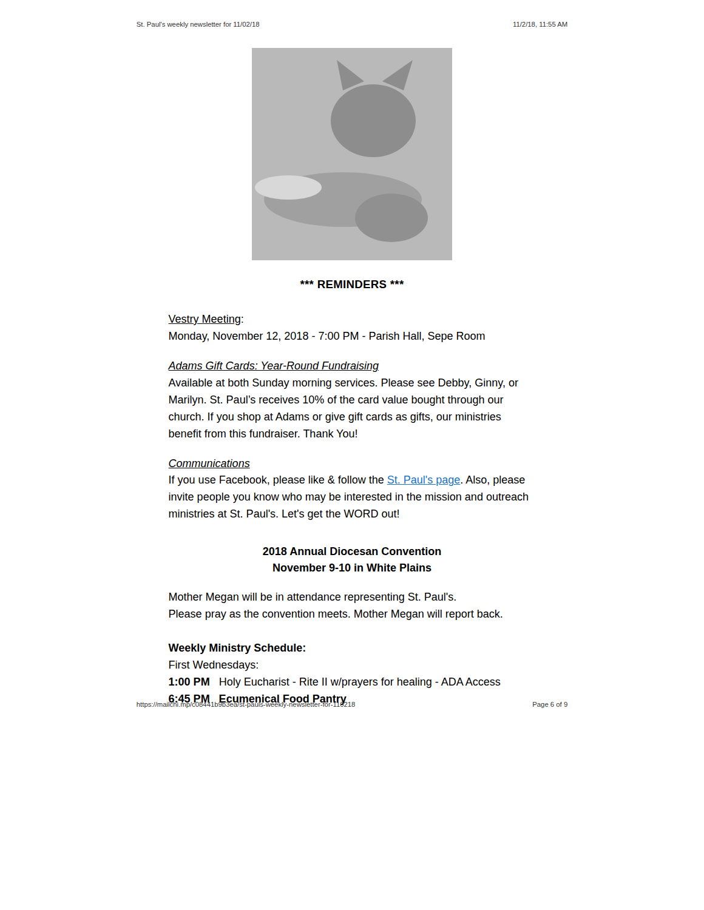St. Paul's weekly newsletter for 11/02/18
11/2/18, 11:55 AM
*** REMINDERS ***
Vestry Meeting:
Monday, November 12, 2018 - 7:00 PM - Parish Hall, Sepe Room
Adams Gift Cards: Year-Round Fundraising
Available at both Sunday morning services. Please see Debby, Ginny, or Marilyn. St. Paul’s receives 10% of the card value bought through our church. If you shop at Adams or give gift cards as gifts, our ministries benefit from this fundraiser. Thank You!
Communications
If you use Facebook, please like & follow the St. Paul's page. Also, please invite people you know who may be interested in the mission and outreach ministries at St. Paul's. Let's get the WORD out!
2018 Annual Diocesan Convention
November 9-10 in White Plains
Mother Megan will be in attendance representing St. Paul's.
Please pray as the convention meets. Mother Megan will report back.
Weekly Ministry Schedule:
First Wednesdays:
1:00 PM Holy Eucharist - Rite II w/prayers for healing - ADA Access
6:45 PM Ecumenical Food Pantry
https://mailchi.mp/c08441b9b3ea/st-pauls-weekly-newsletter-for-110218
Page 6 of 9